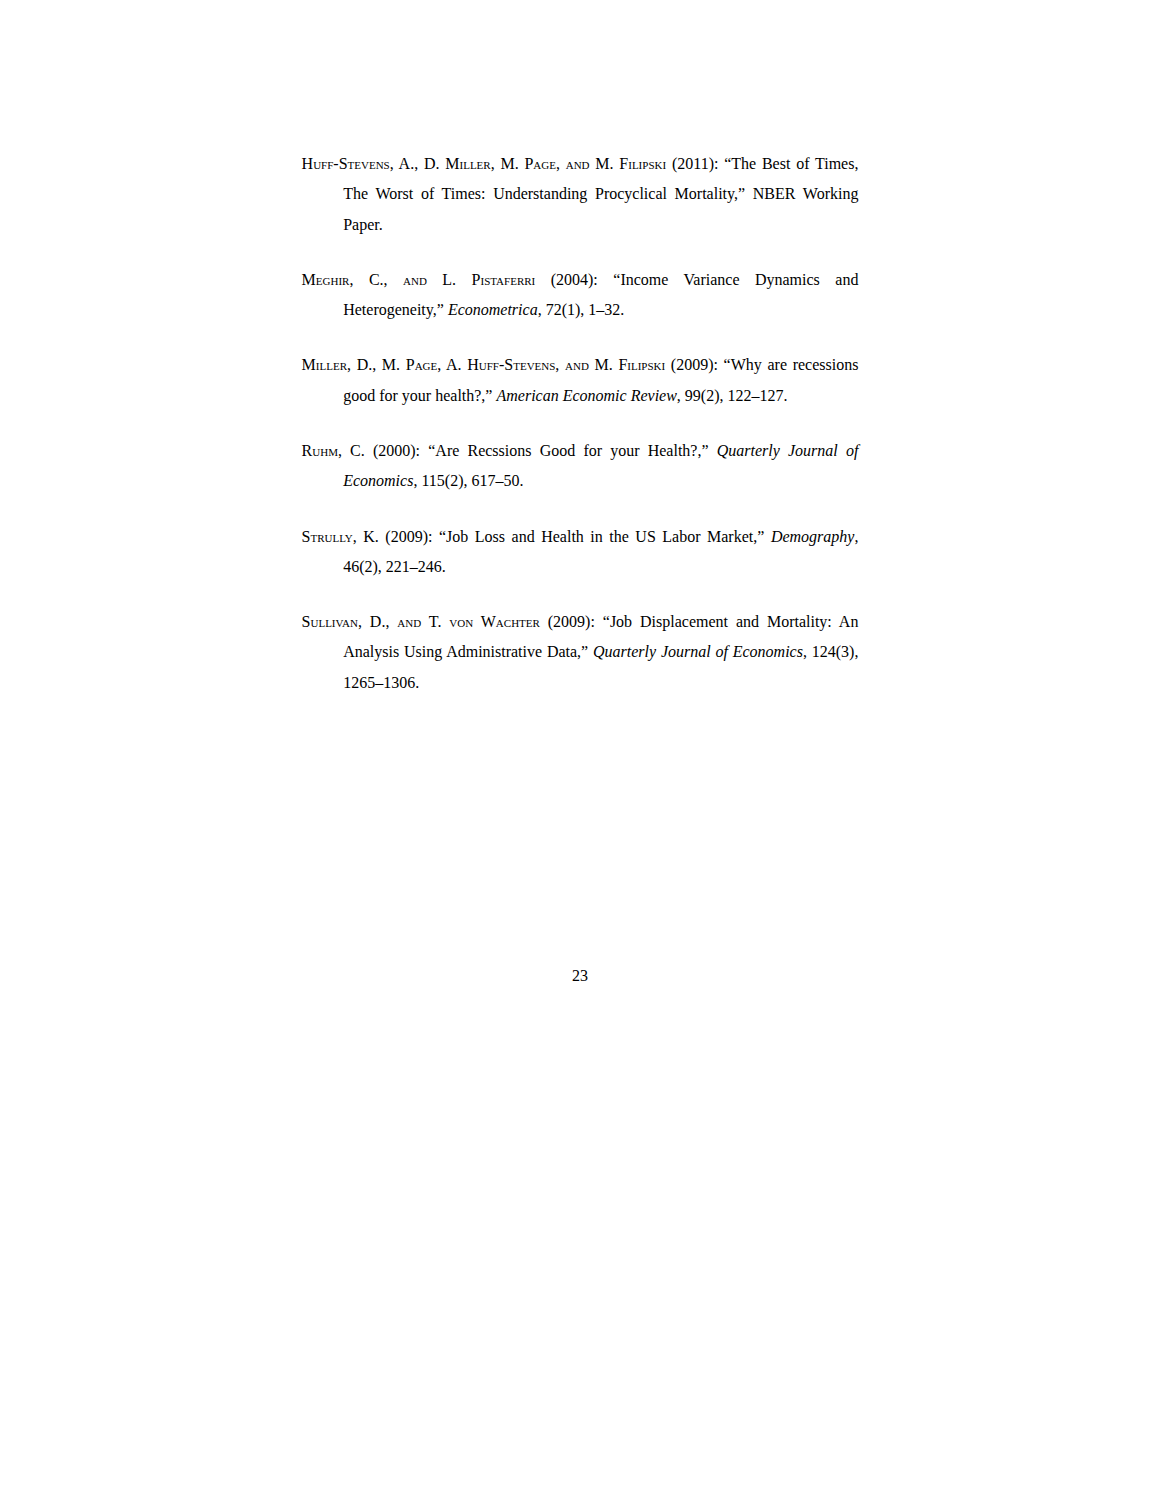Huff-Stevens, A., D. Miller, M. Page, and M. Filipski (2011): “The Best of Times, The Worst of Times: Understanding Procyclical Mortality,” NBER Working Paper.
Meghir, C., and L. Pistaferri (2004): “Income Variance Dynamics and Heterogeneity,” Econometrica, 72(1), 1–32.
Miller, D., M. Page, A. Huff-Stevens, and M. Filipski (2009): “Why are recessions good for your health?,” American Economic Review, 99(2), 122–127.
Ruhm, C. (2000): “Are Recssions Good for your Health?,” Quarterly Journal of Economics, 115(2), 617–50.
Strully, K. (2009): “Job Loss and Health in the US Labor Market,” Demography, 46(2), 221–246.
Sullivan, D., and T. von Wachter (2009): “Job Displacement and Mortality: An Analysis Using Administrative Data,” Quarterly Journal of Economics, 124(3), 1265–1306.
23